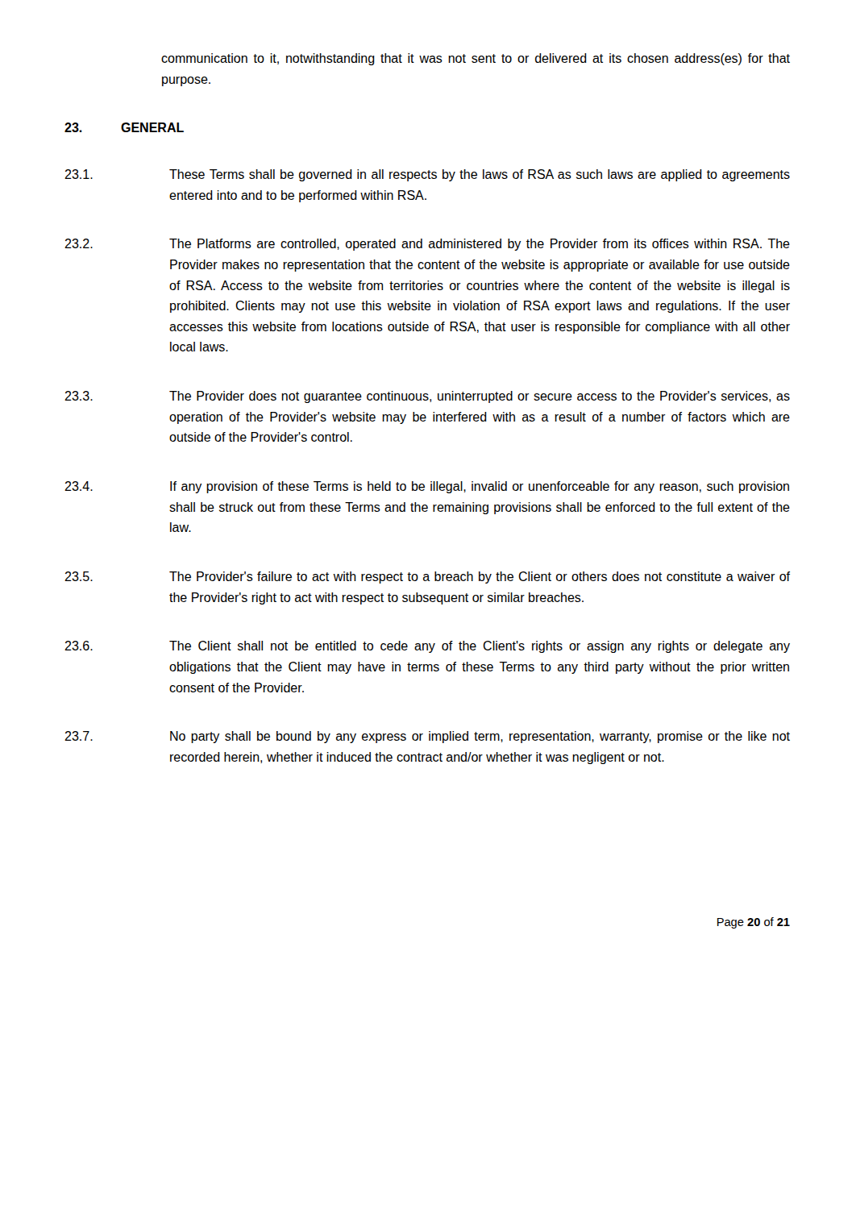communication to it, notwithstanding that it was not sent to or delivered at its chosen address(es) for that purpose.
23. GENERAL
23.1.
These Terms shall be governed in all respects by the laws of RSA as such laws are applied to agreements entered into and to be performed within RSA.
23.2.
The Platforms are controlled, operated and administered by the Provider from its offices within RSA. The Provider makes no representation that the content of the website is appropriate or available for use outside of RSA. Access to the website from territories or countries where the content of the website is illegal is prohibited. Clients may not use this website in violation of RSA export laws and regulations. If the user accesses this website from locations outside of RSA, that user is responsible for compliance with all other local laws.
23.3.
The Provider does not guarantee continuous, uninterrupted or secure access to the Provider's services, as operation of the Provider's website may be interfered with as a result of a number of factors which are outside of the Provider's control.
23.4.
If any provision of these Terms is held to be illegal, invalid or unenforceable for any reason, such provision shall be struck out from these Terms and the remaining provisions shall be enforced to the full extent of the law.
23.5.
The Provider's failure to act with respect to a breach by the Client or others does not constitute a waiver of the Provider's right to act with respect to subsequent or similar breaches.
23.6.
The Client shall not be entitled to cede any of the Client's rights or assign any rights or delegate any obligations that the Client may have in terms of these Terms to any third party without the prior written consent of the Provider.
23.7.
No party shall be bound by any express or implied term, representation, warranty, promise or the like not recorded herein, whether it induced the contract and/or whether it was negligent or not.
Page 20 of 21